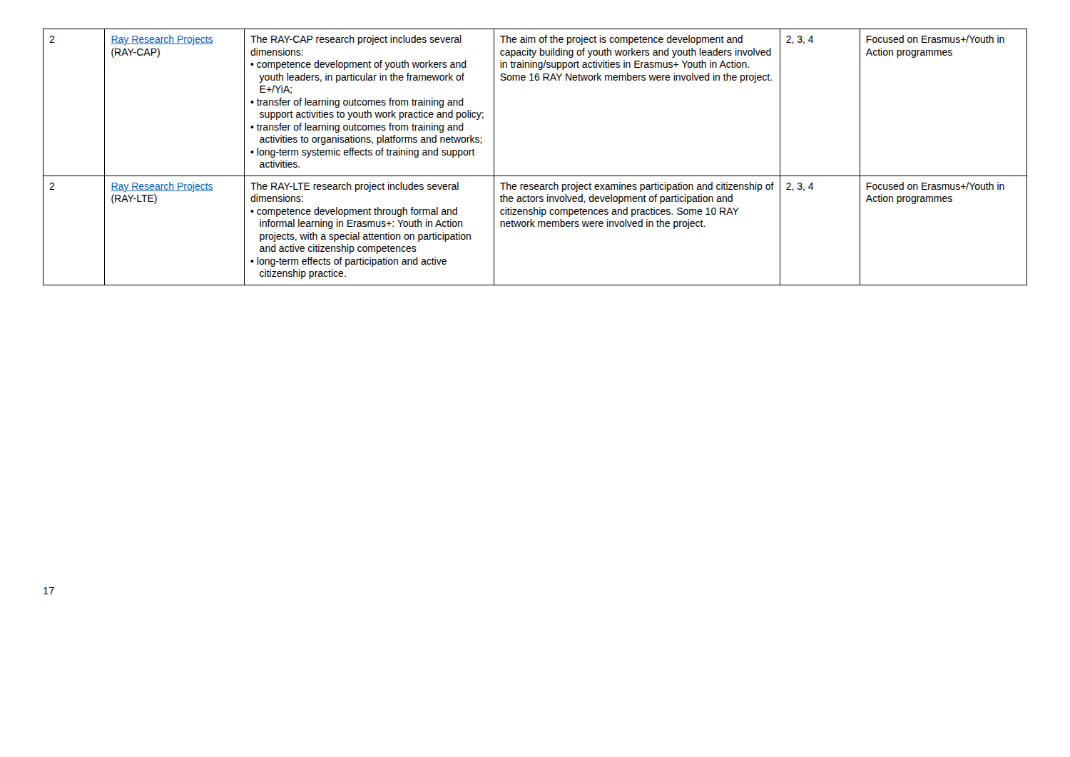| 2 | Ray Research Projects (RAY-CAP) | The RAY-CAP research project includes several dimensions: • competence development of youth workers and youth leaders, in particular in the framework of E+/YiA; • transfer of learning outcomes from training and support activities to youth work practice and policy; • transfer of learning outcomes from training and activities to organisations, platforms and networks; • long-term systemic effects of training and support activities. | The aim of the project is competence development and capacity building of youth workers and youth leaders involved in training/support activities in Erasmus+ Youth in Action. Some 16 RAY Network members were involved in the project. | 2, 3, 4 | Focused on Erasmus+/Youth in Action programmes |
| 2 | Ray Research Projects (RAY-LTE) | The RAY-LTE research project includes several dimensions: • competence development through formal and informal learning in Erasmus+: Youth in Action projects, with a special attention on participation and active citizenship competences • long-term effects of participation and active citizenship practice. | The research project examines participation and citizenship of the actors involved, development of participation and citizenship competences and practices. Some 10 RAY network members were involved in the project. | 2, 3, 4 | Focused on Erasmus+/Youth in Action programmes |
17